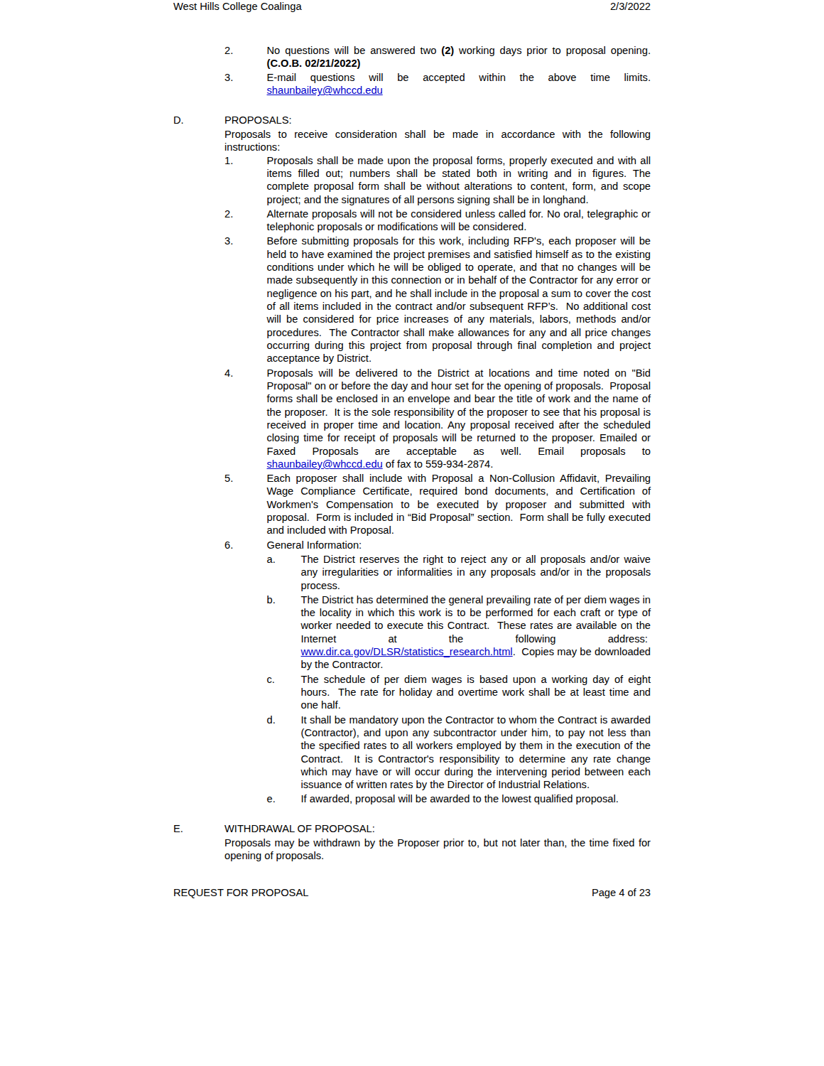West Hills College Coalinga
2/3/2022
2.
No questions will be answered two (2) working days prior to proposal opening. (C.O.B. 02/21/2022)
3.
E-mail questions will be accepted within the above time limits. shaunbailey@whccd.edu
D.
PROPOSALS:
Proposals to receive consideration shall be made in accordance with the following instructions:
1.
Proposals shall be made upon the proposal forms, properly executed and with all items filled out; numbers shall be stated both in writing and in figures. The complete proposal form shall be without alterations to content, form, and scope project; and the signatures of all persons signing shall be in longhand.
2.
Alternate proposals will not be considered unless called for. No oral, telegraphic or telephonic proposals or modifications will be considered.
3.
Before submitting proposals for this work, including RFP's, each proposer will be held to have examined the project premises and satisfied himself as to the existing conditions under which he will be obliged to operate, and that no changes will be made subsequently in this connection or in behalf of the Contractor for any error or negligence on his part, and he shall include in the proposal a sum to cover the cost of all items included in the contract and/or subsequent RFP’s. No additional cost will be considered for price increases of any materials, labors, methods and/or procedures. The Contractor shall make allowances for any and all price changes occurring during this project from proposal through final completion and project acceptance by District.
4.
Proposals will be delivered to the District at locations and time noted on "Bid Proposal" on or before the day and hour set for the opening of proposals. Proposal forms shall be enclosed in an envelope and bear the title of work and the name of the proposer. It is the sole responsibility of the proposer to see that his proposal is received in proper time and location. Any proposal received after the scheduled closing time for receipt of proposals will be returned to the proposer. Emailed or Faxed Proposals are acceptable as well. Email proposals to shaunbailey@whccd.edu of fax to 559-934-2874.
5.
Each proposer shall include with Proposal a Non-Collusion Affidavit, Prevailing Wage Compliance Certificate, required bond documents, and Certification of Workmen's Compensation to be executed by proposer and submitted with proposal. Form is included in “Bid Proposal” section. Form shall be fully executed and included with Proposal.
6.
General Information:
a.
The District reserves the right to reject any or all proposals and/or waive any irregularities or informalities in any proposals and/or in the proposals process.
b.
The District has determined the general prevailing rate of per diem wages in the locality in which this work is to be performed for each craft or type of worker needed to execute this Contract. These rates are available on the Internet at the following address: www.dir.ca.gov/DLSR/statistics_research.html. Copies may be downloaded by the Contractor.
c.
The schedule of per diem wages is based upon a working day of eight hours. The rate for holiday and overtime work shall be at least time and one half.
d.
It shall be mandatory upon the Contractor to whom the Contract is awarded (Contractor), and upon any subcontractor under him, to pay not less than the specified rates to all workers employed by them in the execution of the Contract. It is Contractor's responsibility to determine any rate change which may have or will occur during the intervening period between each issuance of written rates by the Director of Industrial Relations.
e.
If awarded, proposal will be awarded to the lowest qualified proposal.
E.
WITHDRAWAL OF PROPOSAL:
Proposals may be withdrawn by the Proposer prior to, but not later than, the time fixed for opening of proposals.
REQUEST FOR PROPOSAL
Page 4 of 23